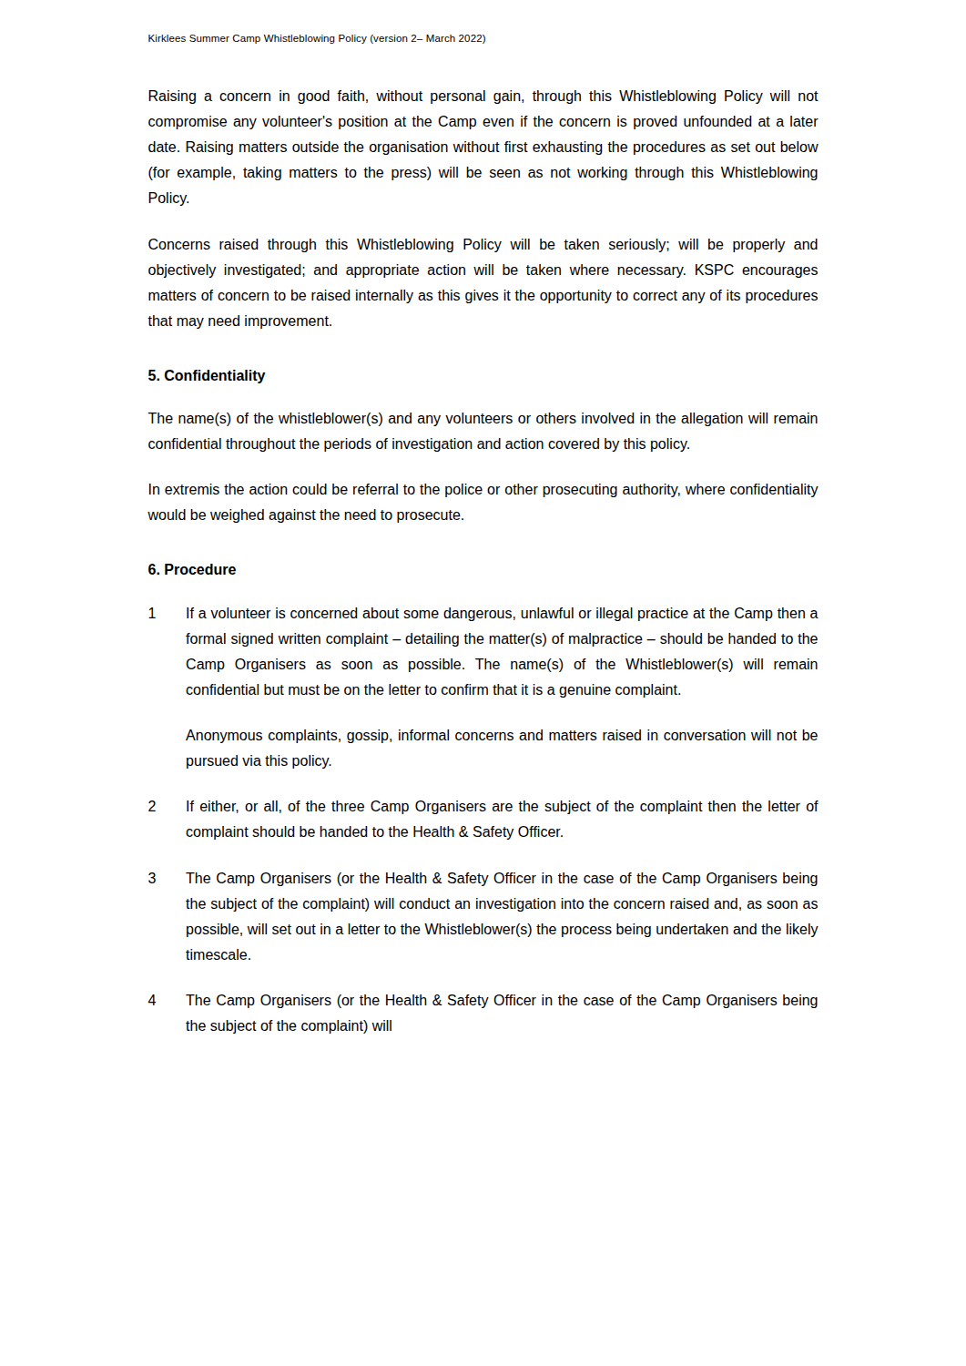Kirklees Summer Camp Whistleblowing Policy (version 2– March 2022)
Raising a concern in good faith, without personal gain, through this Whistleblowing Policy will not compromise any volunteer's position at the Camp even if the concern is proved unfounded at a later date. Raising matters outside the organisation without first exhausting the procedures as set out below (for example, taking matters to the press) will be seen as not working through this Whistleblowing Policy.
Concerns raised through this Whistleblowing Policy will be taken seriously; will be properly and objectively investigated; and appropriate action will be taken where necessary. KSPC encourages matters of concern to be raised internally as this gives it the opportunity to correct any of its procedures that may need improvement.
5. Confidentiality
The name(s) of the whistleblower(s) and any volunteers or others involved in the allegation will remain confidential throughout the periods of investigation and action covered by this policy.
In extremis the action could be referral to the police or other prosecuting authority, where confidentiality would be weighed against the need to prosecute.
6. Procedure
If a volunteer is concerned about some dangerous, unlawful or illegal practice at the Camp then a formal signed written complaint – detailing the matter(s) of malpractice – should be handed to the Camp Organisers as soon as possible. The name(s) of the Whistleblower(s) will remain confidential but must be on the letter to confirm that it is a genuine complaint.
Anonymous complaints, gossip, informal concerns and matters raised in conversation will not be pursued via this policy.
If either, or all, of the three Camp Organisers are the subject of the complaint then the letter of complaint should be handed to the Health & Safety Officer.
The Camp Organisers (or the Health & Safety Officer in the case of the Camp Organisers being the subject of the complaint) will conduct an investigation into the concern raised and, as soon as possible, will set out in a letter to the Whistleblower(s) the process being undertaken and the likely timescale.
The Camp Organisers (or the Health & Safety Officer in the case of the Camp Organisers being the subject of the complaint) will